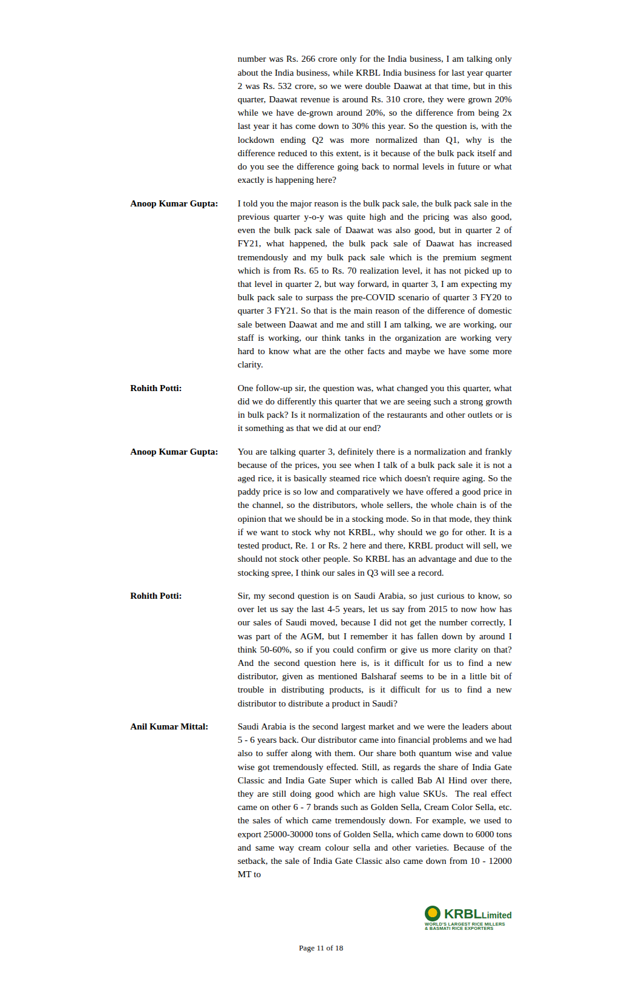number was Rs. 266 crore only for the India business, I am talking only about the India business, while KRBL India business for last year quarter 2 was Rs. 532 crore, so we were double Daawat at that time, but in this quarter, Daawat revenue is around Rs. 310 crore, they were grown 20% while we have de-grown around 20%, so the difference from being 2x last year it has come down to 30% this year. So the question is, with the lockdown ending Q2 was more normalized than Q1, why is the difference reduced to this extent, is it because of the bulk pack itself and do you see the difference going back to normal levels in future or what exactly is happening here?
Anoop Kumar Gupta:
I told you the major reason is the bulk pack sale, the bulk pack sale in the previous quarter y-o-y was quite high and the pricing was also good, even the bulk pack sale of Daawat was also good, but in quarter 2 of FY21, what happened, the bulk pack sale of Daawat has increased tremendously and my bulk pack sale which is the premium segment which is from Rs. 65 to Rs. 70 realization level, it has not picked up to that level in quarter 2, but way forward, in quarter 3, I am expecting my bulk pack sale to surpass the pre-COVID scenario of quarter 3 FY20 to quarter 3 FY21. So that is the main reason of the difference of domestic sale between Daawat and me and still I am talking, we are working, our staff is working, our think tanks in the organization are working very hard to know what are the other facts and maybe we have some more clarity.
Rohith Potti:
One follow-up sir, the question was, what changed you this quarter, what did we do differently this quarter that we are seeing such a strong growth in bulk pack? Is it normalization of the restaurants and other outlets or is it something as that we did at our end?
Anoop Kumar Gupta:
You are talking quarter 3, definitely there is a normalization and frankly because of the prices, you see when I talk of a bulk pack sale it is not a aged rice, it is basically steamed rice which doesn't require aging. So the paddy price is so low and comparatively we have offered a good price in the channel, so the distributors, whole sellers, the whole chain is of the opinion that we should be in a stocking mode. So in that mode, they think if we want to stock why not KRBL, why should we go for other. It is a tested product, Re. 1 or Rs. 2 here and there, KRBL product will sell, we should not stock other people. So KRBL has an advantage and due to the stocking spree, I think our sales in Q3 will see a record.
Rohith Potti:
Sir, my second question is on Saudi Arabia, so just curious to know, so over let us say the last 4-5 years, let us say from 2015 to now how has our sales of Saudi moved, because I did not get the number correctly, I was part of the AGM, but I remember it has fallen down by around I think 50-60%, so if you could confirm or give us more clarity on that? And the second question here is, is it difficult for us to find a new distributor, given as mentioned Balsharaf seems to be in a little bit of trouble in distributing products, is it difficult for us to find a new distributor to distribute a product in Saudi?
Anil Kumar Mittal:
Saudi Arabia is the second largest market and we were the leaders about 5 - 6 years back. Our distributor came into financial problems and we had also to suffer along with them. Our share both quantum wise and value wise got tremendously effected. Still, as regards the share of India Gate Classic and India Gate Super which is called Bab Al Hind over there, they are still doing good which are high value SKUs. The real effect came on other 6 - 7 brands such as Golden Sella, Cream Color Sella, etc. the sales of which came tremendously down. For example, we used to export 25000-30000 tons of Golden Sella, which came down to 6000 tons and same way cream colour sella and other varieties. Because of the setback, the sale of India Gate Classic also came down from 10 - 12000 MT to
KRBLLimited
WORLD'S LARGEST RICE MILLERS & BASMATI RICE EXPORTERS
Page 11 of 18